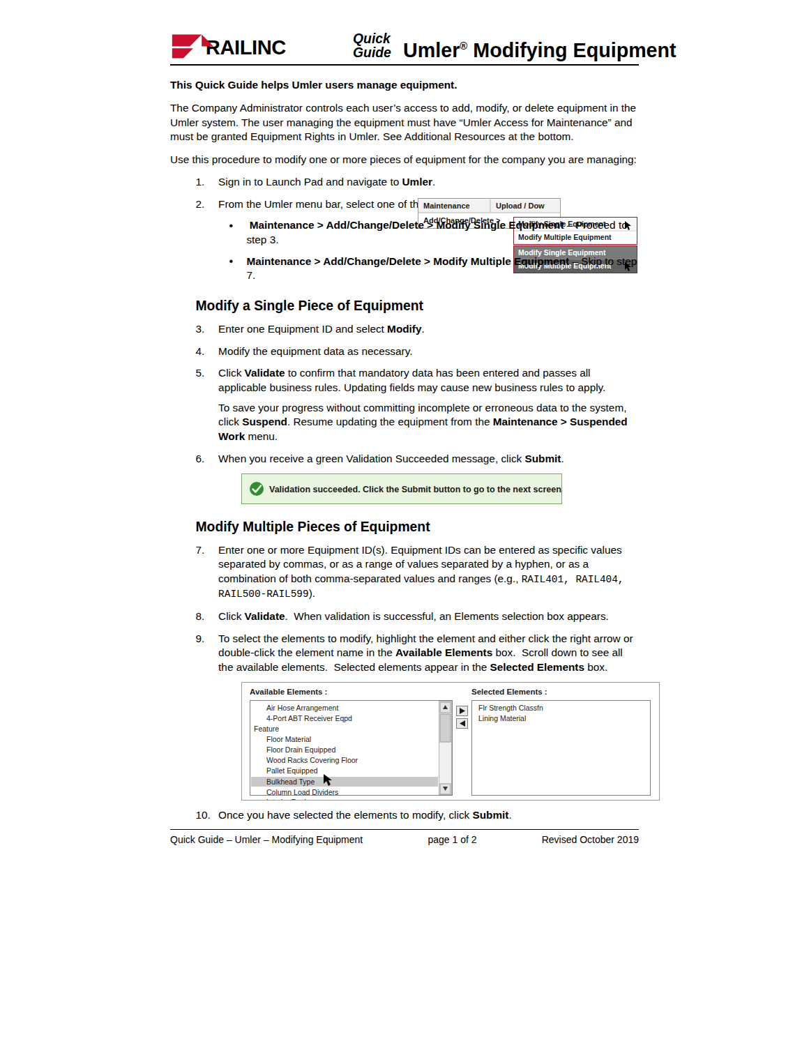RAILINC
Quick
Guide
Umler® Modifying Equipment
This Quick Guide helps Umler users manage equipment.
The Company Administrator controls each user’s access to add, modify, or delete equipment in the Umler system. The user managing the equipment must have “Umler Access for Maintenance” and must be granted Equipment Rights in Umler. See Additional Resources at the bottom.
Use this procedure to modify one or more pieces of equipment for the company you are managing:
1. Sign in to Launch Pad and navigate to Umler.
2. From the Umler menu bar, select one of these options:
Maintenance | Upload/Download + Add/Change/Delete >
Maintenance Upload / Dow Add/Change/Delete >
Modify Single Equipment Modify Multiple Equipment
Modify Single Equipment Modify Multiple Equipment
Maintenance > Add/Change/Delete > Modify Single Equipment – Proceed to step 3.
Maintenance > Add/Change/Delete > Modify Multiple Equipment – Skip to step 7.
Modify a Single Piece of Equipment
3. Enter one Equipment ID and select Modify.
4. Modify the equipment data as necessary.
5.
Click Validate to confirm that mandatory data has been entered and passes all applicable business rules. Updating fields may cause new business rules to apply.
To save your progress without committing incomplete or erroneous data to the system, click Suspend. Resume updating the equipment from the Maintenance > Suspended Work menu.
6. When you receive a green Validation Succeeded message, click Submit.
Validation succeeded. Click the Submit button to go to the next screen.
Modify Multiple Pieces of Equipment
7. Enter one or more Equipment ID(s). Equipment IDs can be entered as specific values separated by commas, or as a range of values separated by a hyphen, or as a combination of both comma-separated values and ranges (e.g., RAIL401, RAIL404, RAIL500-RAIL599).
8. Click Validate. When validation is successful, an Elements selection box appears.
9. To select the elements to modify, highlight the element and either click the right arrow or double-click the element name in the Available Elements box. Scroll down to see all the available elements. Selected elements appear in the Selected Elements box.
Available Elements : Selected Elements : Air Hose Arrangement 4-Port ABT Receiver Eqpd Feature Floor Material Floor Drain Equipped Wood Racks Covering Floor Pallet Equipped Bulkhead Type Column Load Dividers Interior Rack Flr Strength Classfn Lining Material
10. Once you have selected the elements to modify, click Submit.
Quick Guide – Umler – Modifying Equipment
page 1 of 2
Revised October 2019